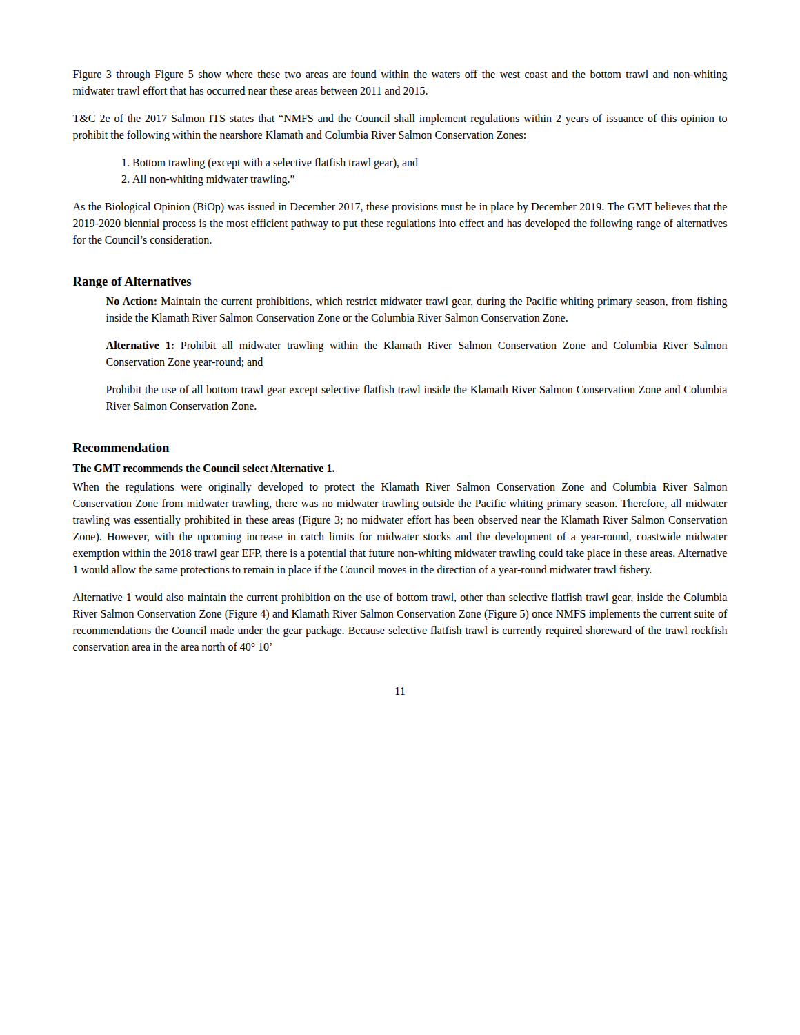Figure 3 through Figure 5 show where these two areas are found within the waters off the west coast and the bottom trawl and non-whiting midwater trawl effort that has occurred near these areas between 2011 and 2015.
T&C 2e of the 2017 Salmon ITS states that “NMFS and the Council shall implement regulations within 2 years of issuance of this opinion to prohibit the following within the nearshore Klamath and Columbia River Salmon Conservation Zones:
Bottom trawling (except with a selective flatfish trawl gear), and
All non-whiting midwater trawling.”
As the Biological Opinion (BiOp) was issued in December 2017, these provisions must be in place by December 2019. The GMT believes that the 2019-2020 biennial process is the most efficient pathway to put these regulations into effect and has developed the following range of alternatives for the Council’s consideration.
Range of Alternatives
No Action: Maintain the current prohibitions, which restrict midwater trawl gear, during the Pacific whiting primary season, from fishing inside the Klamath River Salmon Conservation Zone or the Columbia River Salmon Conservation Zone.
Alternative 1: Prohibit all midwater trawling within the Klamath River Salmon Conservation Zone and Columbia River Salmon Conservation Zone year-round; and
Prohibit the use of all bottom trawl gear except selective flatfish trawl inside the Klamath River Salmon Conservation Zone and Columbia River Salmon Conservation Zone.
Recommendation
The GMT recommends the Council select Alternative 1.
When the regulations were originally developed to protect the Klamath River Salmon Conservation Zone and Columbia River Salmon Conservation Zone from midwater trawling, there was no midwater trawling outside the Pacific whiting primary season. Therefore, all midwater trawling was essentially prohibited in these areas (Figure 3; no midwater effort has been observed near the Klamath River Salmon Conservation Zone). However, with the upcoming increase in catch limits for midwater stocks and the development of a year-round, coastwide midwater exemption within the 2018 trawl gear EFP, there is a potential that future non-whiting midwater trawling could take place in these areas. Alternative 1 would allow the same protections to remain in place if the Council moves in the direction of a year-round midwater trawl fishery.
Alternative 1 would also maintain the current prohibition on the use of bottom trawl, other than selective flatfish trawl gear, inside the Columbia River Salmon Conservation Zone (Figure 4) and Klamath River Salmon Conservation Zone (Figure 5) once NMFS implements the current suite of recommendations the Council made under the gear package. Because selective flatfish trawl is currently required shoreward of the trawl rockfish conservation area in the area north of 40° 10’
11